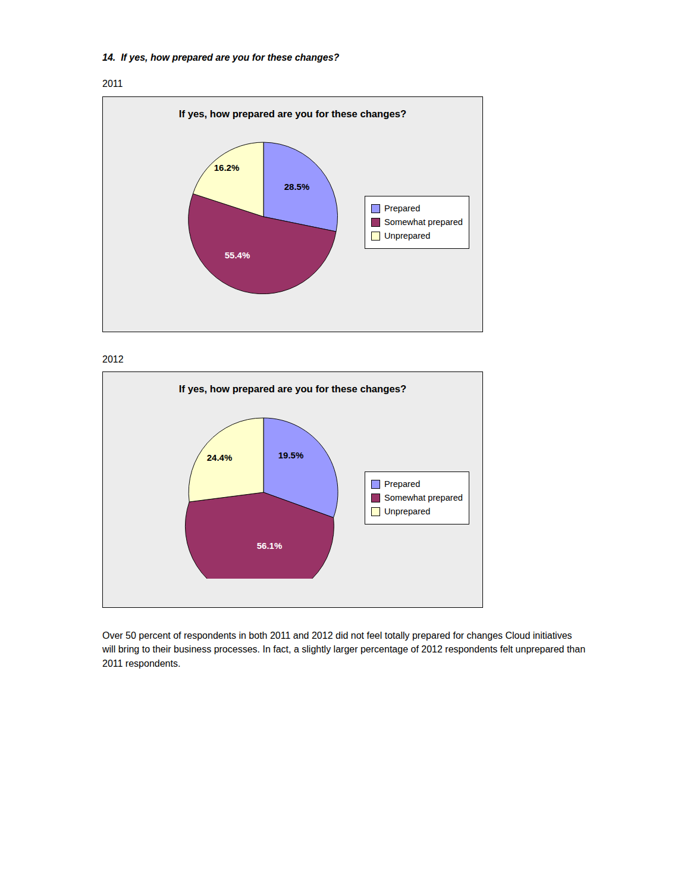14. If yes, how prepared are you for these changes?
2011
If yes, how prepared are you for these changes?
28.5% 55.4% 16.2%
Prepared
Somewhat prepared
Unprepared
2012
If yes, how prepared are you for these changes?
19.5% 56.1% 24.4%
Prepared
Somewhat prepared
Unprepared
Over 50 percent of respondents in both 2011 and 2012 did not feel totally prepared for changes Cloud initiatives will bring to their business processes. In fact, a slightly larger percentage of 2012 respondents felt unprepared than 2011 respondents.